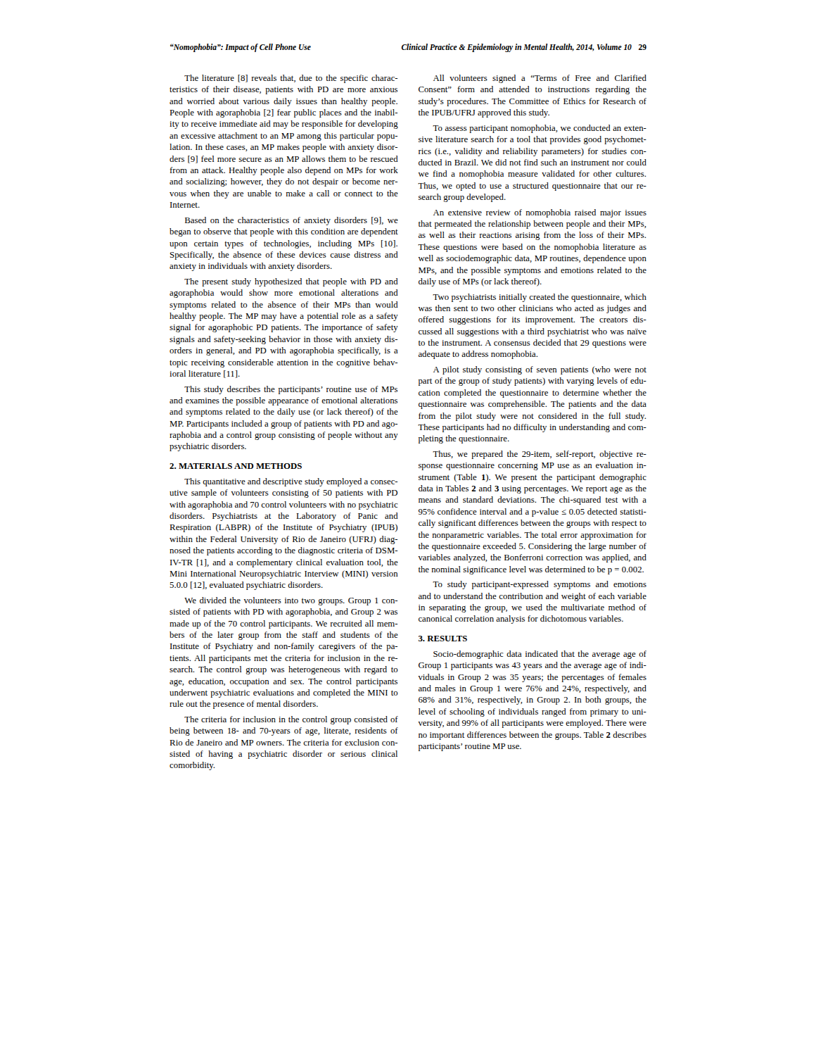“Nomophobia”: Impact of Cell Phone Use
Clinical Practice & Epidemiology in Mental Health, 2014, Volume 1029
The literature [8] reveals that, due to the specific characteristics of their disease, patients with PD are more anxious and worried about various daily issues than healthy people. People with agoraphobia [2] fear public places and the inability to receive immediate aid may be responsible for developing an excessive attachment to an MP among this particular population. In these cases, an MP makes people with anxiety disorders [9] feel more secure as an MP allows them to be rescued from an attack. Healthy people also depend on MPs for work and socializing; however, they do not despair or become nervous when they are unable to make a call or connect to the Internet.
Based on the characteristics of anxiety disorders [9], we began to observe that people with this condition are dependent upon certain types of technologies, including MPs [10]. Specifically, the absence of these devices cause distress and anxiety in individuals with anxiety disorders.
The present study hypothesized that people with PD and agoraphobia would show more emotional alterations and symptoms related to the absence of their MPs than would healthy people. The MP may have a potential role as a safety signal for agoraphobic PD patients. The importance of safety signals and safety-seeking behavior in those with anxiety disorders in general, and PD with agoraphobia specifically, is a topic receiving considerable attention in the cognitive behavioral literature [11].
This study describes the participants’ routine use of MPs and examines the possible appearance of emotional alterations and symptoms related to the daily use (or lack thereof) of the MP. Participants included a group of patients with PD and agoraphobia and a control group consisting of people without any psychiatric disorders.
2. Materials and Methods
This quantitative and descriptive study employed a consecutive sample of volunteers consisting of 50 patients with PD with agoraphobia and 70 control volunteers with no psychiatric disorders. Psychiatrists at the Laboratory of Panic and Respiration (LABPR) of the Institute of Psychiatry (IPUB) within the Federal University of Rio de Janeiro (UFRJ) diagnosed the patients according to the diagnostic criteria of DSM-IV-TR [1], and a complementary clinical evaluation tool, the Mini International Neuropsychiatric Interview (MINI) version 5.0.0 [12], evaluated psychiatric disorders.
We divided the volunteers into two groups. Group 1 consisted of patients with PD with agoraphobia, and Group 2 was made up of the 70 control participants. We recruited all members of the later group from the staff and students of the Institute of Psychiatry and non-family caregivers of the patients. All participants met the criteria for inclusion in the research. The control group was heterogeneous with regard to age, education, occupation and sex. The control participants underwent psychiatric evaluations and completed the MINI to rule out the presence of mental disorders.
The criteria for inclusion in the control group consisted of being between 18- and 70-years of age, literate, residents of Rio de Janeiro and MP owners. The criteria for exclusion consisted of having a psychiatric disorder or serious clinical comorbidity.
All volunteers signed a “Terms of Free and Clarified Consent” form and attended to instructions regarding the study’s procedures. The Committee of Ethics for Research of the IPUB/UFRJ approved this study.
To assess participant nomophobia, we conducted an extensive literature search for a tool that provides good psychometrics (i.e., validity and reliability parameters) for studies conducted in Brazil. We did not find such an instrument nor could we find a nomophobia measure validated for other cultures. Thus, we opted to use a structured questionnaire that our research group developed.
An extensive review of nomophobia raised major issues that permeated the relationship between people and their MPs, as well as their reactions arising from the loss of their MPs. These questions were based on the nomophobia literature as well as sociodemographic data, MP routines, dependence upon MPs, and the possible symptoms and emotions related to the daily use of MPs (or lack thereof).
Two psychiatrists initially created the questionnaire, which was then sent to two other clinicians who acted as judges and offered suggestions for its improvement. The creators discussed all suggestions with a third psychiatrist who was naïve to the instrument. A consensus decided that 29 questions were adequate to address nomophobia.
A pilot study consisting of seven patients (who were not part of the group of study patients) with varying levels of education completed the questionnaire to determine whether the questionnaire was comprehensible. The patients and the data from the pilot study were not considered in the full study. These participants had no difficulty in understanding and completing the questionnaire.
Thus, we prepared the 29-item, self-report, objective response questionnaire concerning MP use as an evaluation instrument (Table 1). We present the participant demographic data in Tables 2 and 3 using percentages. We report age as the means and standard deviations. The chi-squared test with a 95% confidence interval and a p-value ≤ 0.05 detected statistically significant differences between the groups with respect to the nonparametric variables. The total error approximation for the questionnaire exceeded 5. Considering the large number of variables analyzed, the Bonferroni correction was applied, and the nominal significance level was determined to be p = 0.002.
To study participant-expressed symptoms and emotions and to understand the contribution and weight of each variable in separating the group, we used the multivariate method of canonical correlation analysis for dichotomous variables.
3. Results
Socio-demographic data indicated that the average age of Group 1 participants was 43 years and the average age of individuals in Group 2 was 35 years; the percentages of females and males in Group 1 were 76% and 24%, respectively, and 68% and 31%, respectively, in Group 2. In both groups, the level of schooling of individuals ranged from primary to university, and 99% of all participants were employed. There were no important differences between the groups. Table 2 describes participants’ routine MP use.